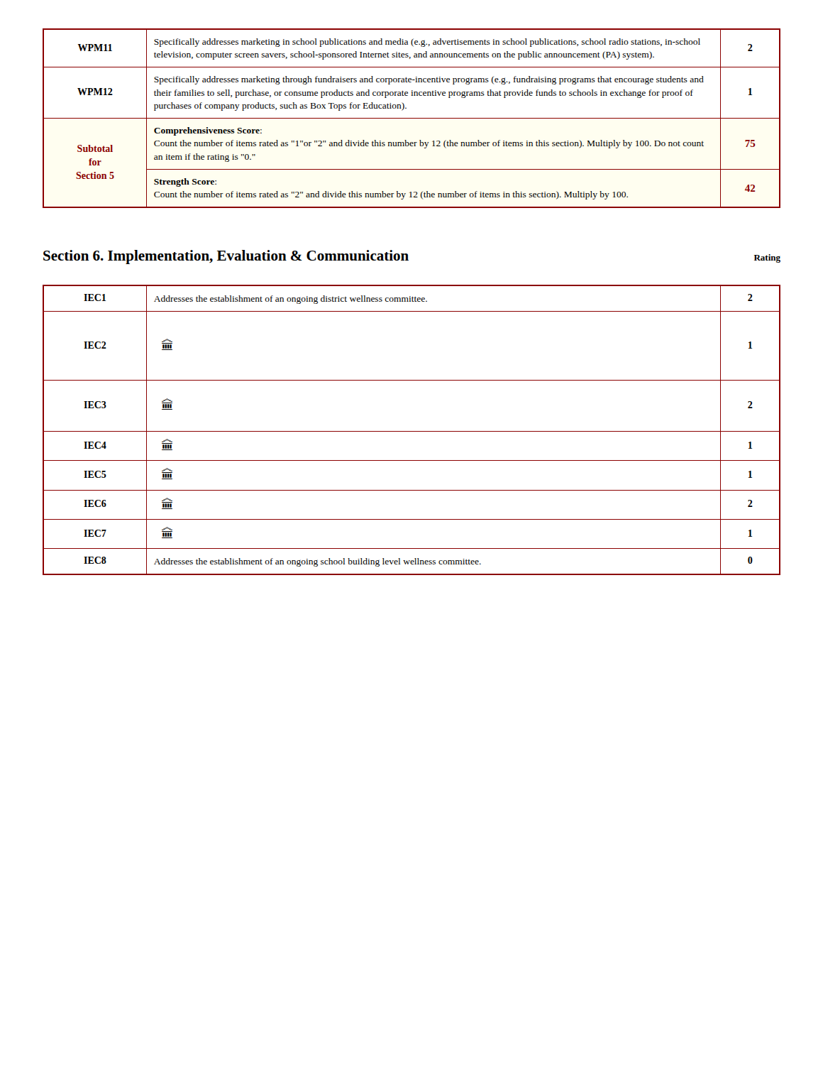| WPM11 | Specifically addresses marketing in school publications and media (e.g., advertisements in school publications, school radio stations, in-school television, computer screen savers, school-sponsored Internet sites, and announcements on the public announcement (PA) system). | 2 |
| WPM12 | Specifically addresses marketing through fundraisers and corporate-incentive programs (e.g., fundraising programs that encourage students and their families to sell, purchase, or consume products and corporate incentive programs that provide funds to schools in exchange for proof of purchases of company products, such as Box Tops for Education). | 1 |
| Subtotal for Section 5 | Comprehensiveness Score : Count the number of items rated as "1"or "2" and divide this number by 12 (the number of items in this section). Multiply by 100. Do not count an item if the rating is "0." | 75 |
| Strength Score : Count the number of items rated as "2" and divide this number by 12 (the number of items in this section). Multiply by 100. | 42 |
Section 6. Implementation, Evaluation & Communication Rating
| IEC1 | Addresses the establishment of an ongoing district wellness committee. | 2 |
| IEC2 | 🏛 | 1 |
| IEC3 | 🏛 | 2 |
| IEC4 | 🏛 | 1 |
| IEC5 | 🏛 | 1 |
| IEC6 | 🏛 | 2 |
| IEC7 | 🏛 | 1 |
| IEC8 | Addresses the establishment of an ongoing school building level wellness committee. | 0 |